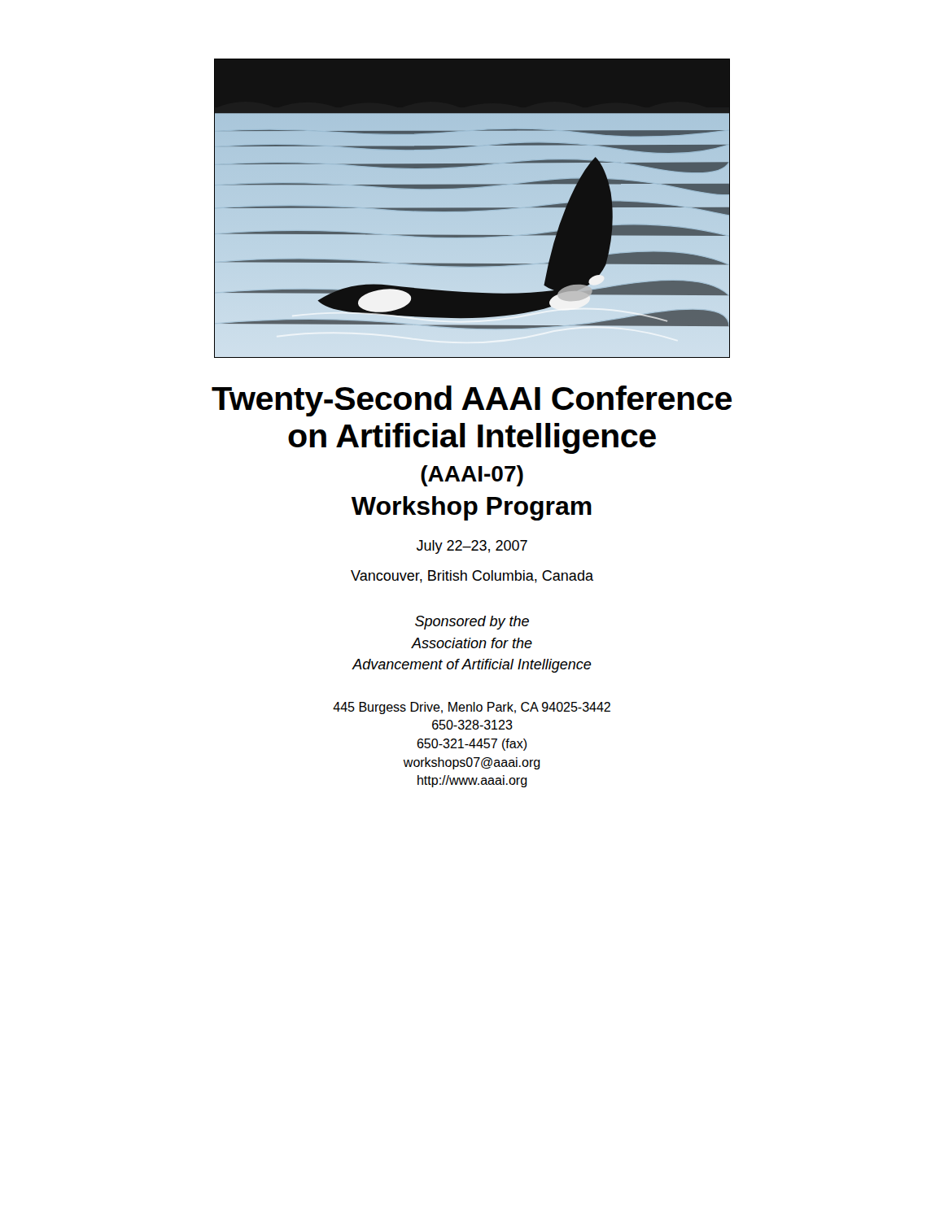Twenty-Second AAAI Conference
on Artificial Intelligence
(AAAI-07)
Workshop Program
July 22–23, 2007
Vancouver, British Columbia, Canada
Sponsored by the
Association for the
Advancement of Artificial Intelligence
445 Burgess Drive, Menlo Park, CA 94025-3442
650-328-3123
650-321-4457 (fax)
workshops07@aaai.org
http://www.aaai.org